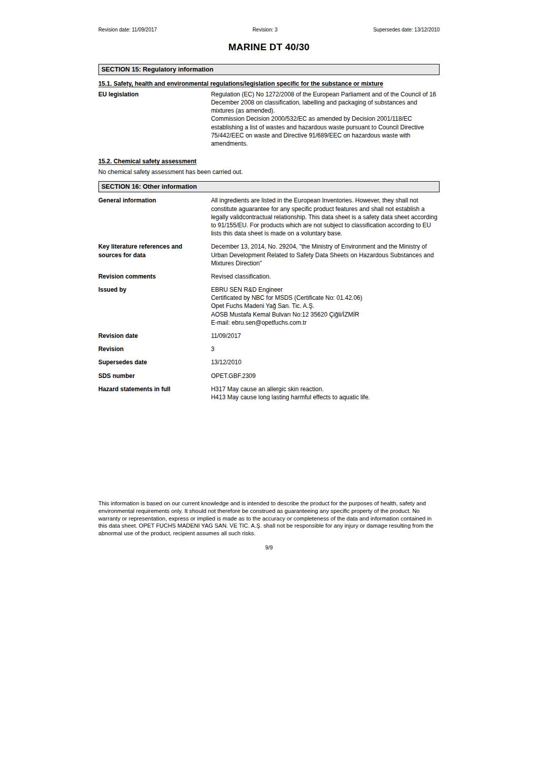Revision date: 11/09/2017
Revision: 3
Supersedes date: 13/12/2010
MARINE DT 40/30
SECTION 15: Regulatory information
15.1. Safety, health and environmental regulations/legislation specific for the substance or mixture
| EU legislation | Regulation (EC) No 1272/2008 of the European Parliament and of the Council of 16 December 2008 on classification, labelling and packaging of substances and mixtures (as amended). Commission Decision 2000/532/EC as amended by Decision 2001/118/EC establishing a list of wastes and hazardous waste pursuant to Council Directive 75/442/EEC on waste and Directive 91/689/EEC on hazardous waste with amendments. |
15.2. Chemical safety assessment
No chemical safety assessment has been carried out.
SECTION 16: Other information
| General information | All ingredients are listed in the European Inventories. However, they shall not constitute aguarantee for any specific product features and shall not establish a legally validcontractual relationship. This data sheet is a safety data sheet according to 91/155/EU. For products which are not subject to classification according to EU lists this data sheet is made on a voluntary base. |
| Key literature references and sources for data | December 13, 2014, No. 29204, "the Ministry of Environment and the Ministry of Urban Development Related to Safety Data Sheets on Hazardous Substances and Mixtures Direction" |
| Revision comments | Revised classification. |
| Issued by | EBRU SEN R&D Engineer Certificated by NBC for MSDS (Certificate No: 01.42.06) Opet Fuchs Madeni Yağ San. Tic. A.Ş. AOSB Mustafa Kemal Bulvarı No:12 35620 Çiğli/İZMİR E-mail: ebru.sen@opetfuchs.com.tr |
| Revision date | 11/09/2017 |
| Revision | 3 |
| Supersedes date | 13/12/2010 |
| SDS number | OPET.GBF.2309 |
| Hazard statements in full | H317 May cause an allergic skin reaction. H413 May cause long lasting harmful effects to aquatic life. |
This information is based on our current knowledge and is intended to describe the product for the purposes of health, safety and environmental requirements only. It should not therefore be construed as guaranteeing any specific property of the product. No warranty or representation, express or implied is made as to the accuracy or completeness of the data and information contained in this data sheet. OPET FUCHS MADENI YAG SAN. VE TIC. A.Ş. shall not be responsible for any injury or damage resulting from the abnormal use of the product, recipient assumes all such risks.
9/9